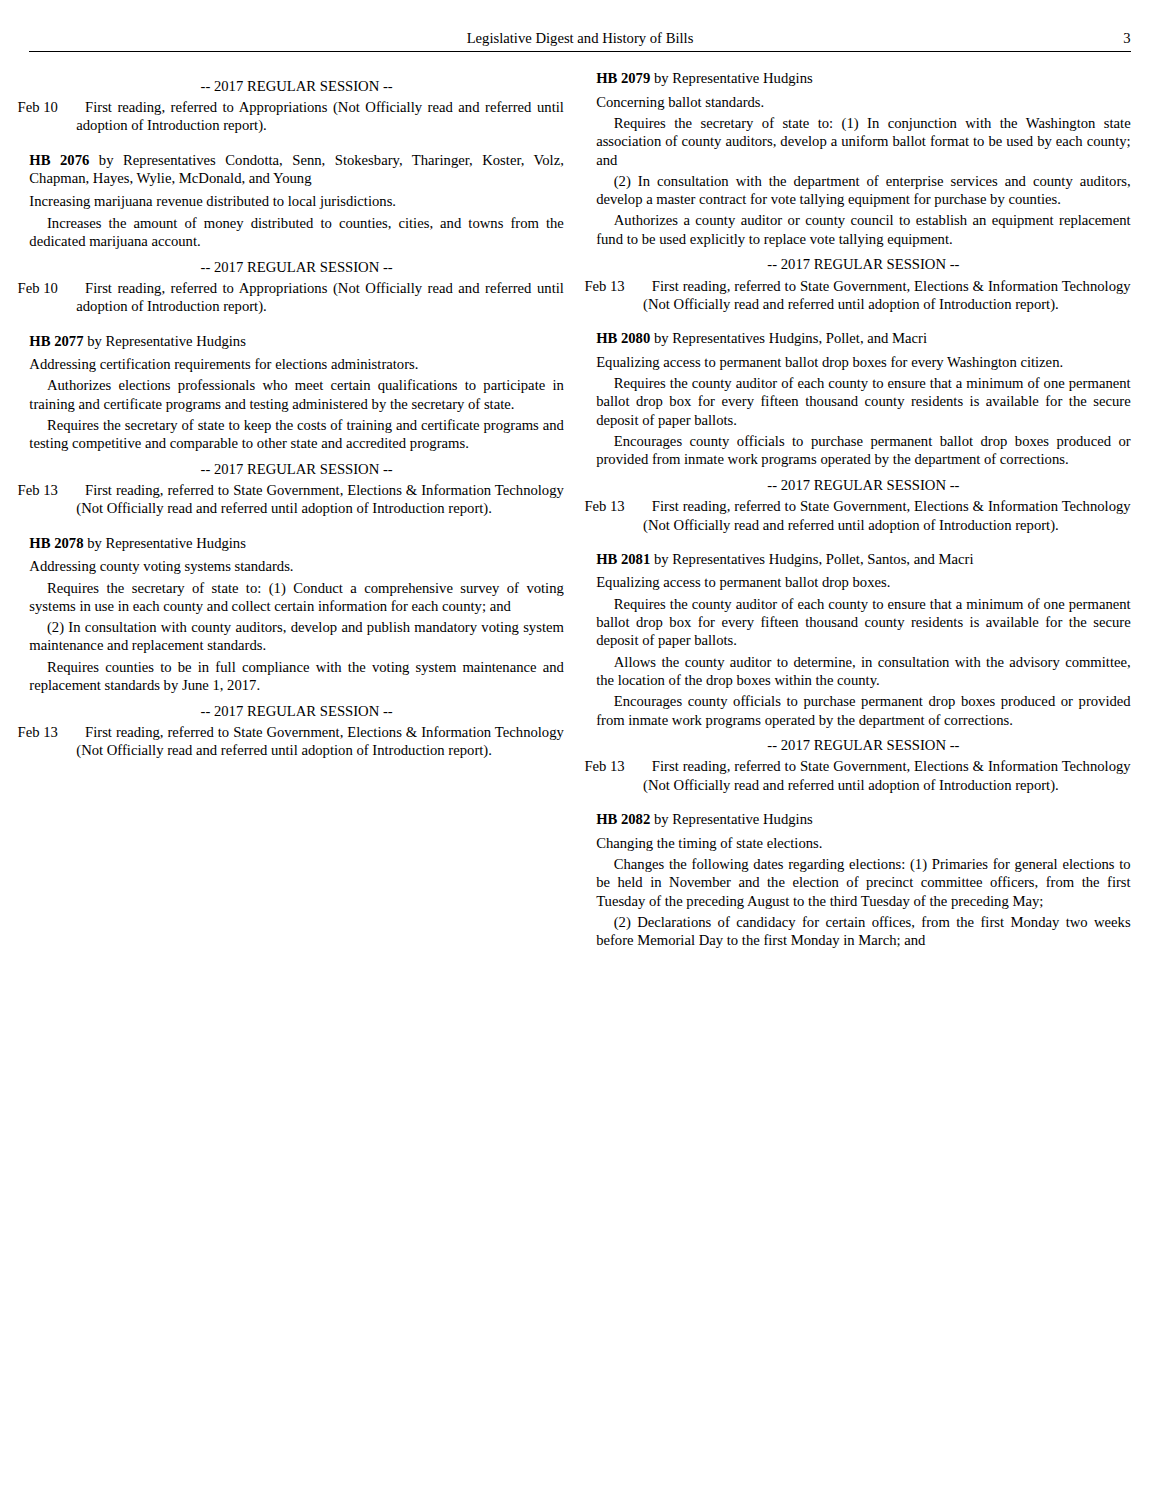Legislative Digest and History of Bills 3
-- 2017 REGULAR SESSION --
Feb 10 First reading, referred to Appropriations (Not Officially read and referred until adoption of Introduction report).
HB 2076 by Representatives Condotta, Senn, Stokesbary, Tharinger, Koster, Volz, Chapman, Hayes, Wylie, McDonald, and Young
Increasing marijuana revenue distributed to local jurisdictions.
Increases the amount of money distributed to counties, cities, and towns from the dedicated marijuana account.
-- 2017 REGULAR SESSION --
Feb 10 First reading, referred to Appropriations (Not Officially read and referred until adoption of Introduction report).
HB 2077 by Representative Hudgins
Addressing certification requirements for elections administrators.
Authorizes elections professionals who meet certain qualifications to participate in training and certificate programs and testing administered by the secretary of state.
Requires the secretary of state to keep the costs of training and certificate programs and testing competitive and comparable to other state and accredited programs.
-- 2017 REGULAR SESSION --
Feb 13 First reading, referred to State Government, Elections & Information Technology (Not Officially read and referred until adoption of Introduction report).
HB 2078 by Representative Hudgins
Addressing county voting systems standards.
Requires the secretary of state to: (1) Conduct a comprehensive survey of voting systems in use in each county and collect certain information for each county; and
(2) In consultation with county auditors, develop and publish mandatory voting system maintenance and replacement standards.
Requires counties to be in full compliance with the voting system maintenance and replacement standards by June 1, 2017.
-- 2017 REGULAR SESSION --
Feb 13 First reading, referred to State Government, Elections & Information Technology (Not Officially read and referred until adoption of Introduction report).
HB 2079 by Representative Hudgins
Concerning ballot standards.
Requires the secretary of state to: (1) In conjunction with the Washington state association of county auditors, develop a uniform ballot format to be used by each county; and
(2) In consultation with the department of enterprise services and county auditors, develop a master contract for vote tallying equipment for purchase by counties.
Authorizes a county auditor or county council to establish an equipment replacement fund to be used explicitly to replace vote tallying equipment.
-- 2017 REGULAR SESSION --
Feb 13 First reading, referred to State Government, Elections & Information Technology (Not Officially read and referred until adoption of Introduction report).
HB 2080 by Representatives Hudgins, Pollet, and Macri
Equalizing access to permanent ballot drop boxes for every Washington citizen.
Requires the county auditor of each county to ensure that a minimum of one permanent ballot drop box for every fifteen thousand county residents is available for the secure deposit of paper ballots.
Encourages county officials to purchase permanent ballot drop boxes produced or provided from inmate work programs operated by the department of corrections.
-- 2017 REGULAR SESSION --
Feb 13 First reading, referred to State Government, Elections & Information Technology (Not Officially read and referred until adoption of Introduction report).
HB 2081 by Representatives Hudgins, Pollet, Santos, and Macri
Equalizing access to permanent ballot drop boxes.
Requires the county auditor of each county to ensure that a minimum of one permanent ballot drop box for every fifteen thousand county residents is available for the secure deposit of paper ballots.
Allows the county auditor to determine, in consultation with the advisory committee, the location of the drop boxes within the county.
Encourages county officials to purchase permanent drop boxes produced or provided from inmate work programs operated by the department of corrections.
-- 2017 REGULAR SESSION --
Feb 13 First reading, referred to State Government, Elections & Information Technology (Not Officially read and referred until adoption of Introduction report).
HB 2082 by Representative Hudgins
Changing the timing of state elections.
Changes the following dates regarding elections: (1) Primaries for general elections to be held in November and the election of precinct committee officers, from the first Tuesday of the preceding August to the third Tuesday of the preceding May;
(2) Declarations of candidacy for certain offices, from the first Monday two weeks before Memorial Day to the first Monday in March; and